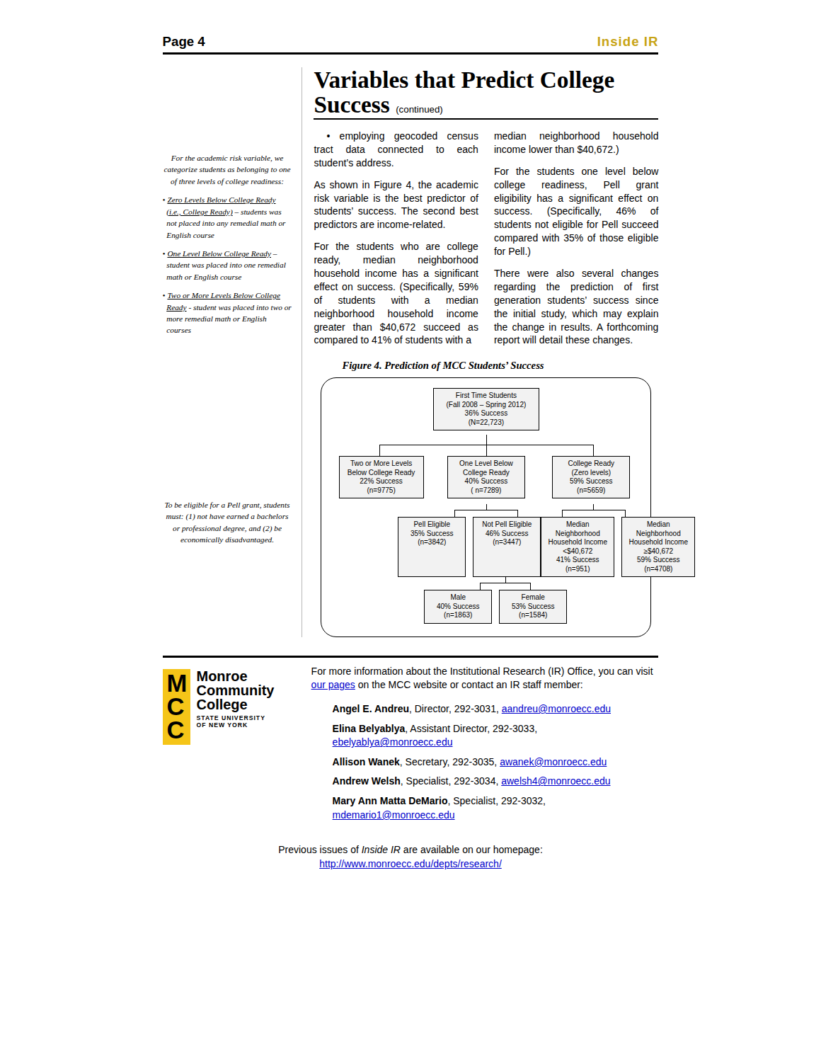Page 4
Inside IR
For the academic risk variable, we categorize students as belonging to one of three levels of college readiness:
Zero Levels Below College Ready (i.e., College Ready) – students was not placed into any remedial math or English course
One Level Below College Ready – student was placed into one remedial math or English course
Two or More Levels Below College Ready - student was placed into two or more remedial math or English courses
To be eligible for a Pell grant, students must: (1) not have earned a bachelors or professional degree, and (2) be economically disadvantaged.
Variables that Predict College Success (continued)
• employing geocoded census tract data connected to each student’s address.
As shown in Figure 4, the academic risk variable is the best predictor of students’ success. The second best predictors are income-related.
For the students who are college ready, median neighborhood household income has a significant effect on success. (Specifically, 59% of students with a median neighborhood household income greater than $40,672 succeed as compared to 41% of students with a
median neighborhood household income lower than $40,672.)
For the students one level below college readiness, Pell grant eligibility has a significant effect on success. (Specifically, 46% of students not eligible for Pell succeed compared with 35% of those eligible for Pell.)
There were also several changes regarding the prediction of first generation students’ success since the initial study, which may explain the change in results. A forthcoming report will detail these changes.
Figure 4. Prediction of MCC Students’ Success
First Time Students
(Fall 2008 – Spring 2012)
36% Success
(N=22,723)
Two or More Levels
Below College Ready
22% Success
(n=9775)
One Level Below
College Ready
40% Success
( n=7289)
College Ready
(Zero levels)
59% Success
(n=5659)
Pell Eligible
35% Success
(n=3842)
Not Pell Eligible
46% Success
(n=3447)
Median
Neighborhood
Household Income
<$40,672
41% Success
(n=951)
Median
Neighborhood
Household Income
≥$40,672
59% Success
(n=4708)
Male
40% Success
(n=1863)
Female
53% Success
(n=1584)
M
C
C
Monroe
Community
College
STATE UNIVERSITY
OF NEW YORK
For more information about the Institutional Research (IR) Office, you can visit our pages on the MCC website or contact an IR staff member:
Angel E. Andreu, Director, 292-3031, aandreu@monroecc.edu
Elina Belyablya, Assistant Director, 292-3033, ebelyablya@monroecc.edu
Allison Wanek, Secretary, 292-3035, awanek@monroecc.edu
Andrew Welsh, Specialist, 292-3034, awelsh4@monroecc.edu
Mary Ann Matta DeMario, Specialist, 292-3032, mdemario1@monroecc.edu
Previous issues of Inside IR are available on our homepage:
http://www.monroecc.edu/depts/research/